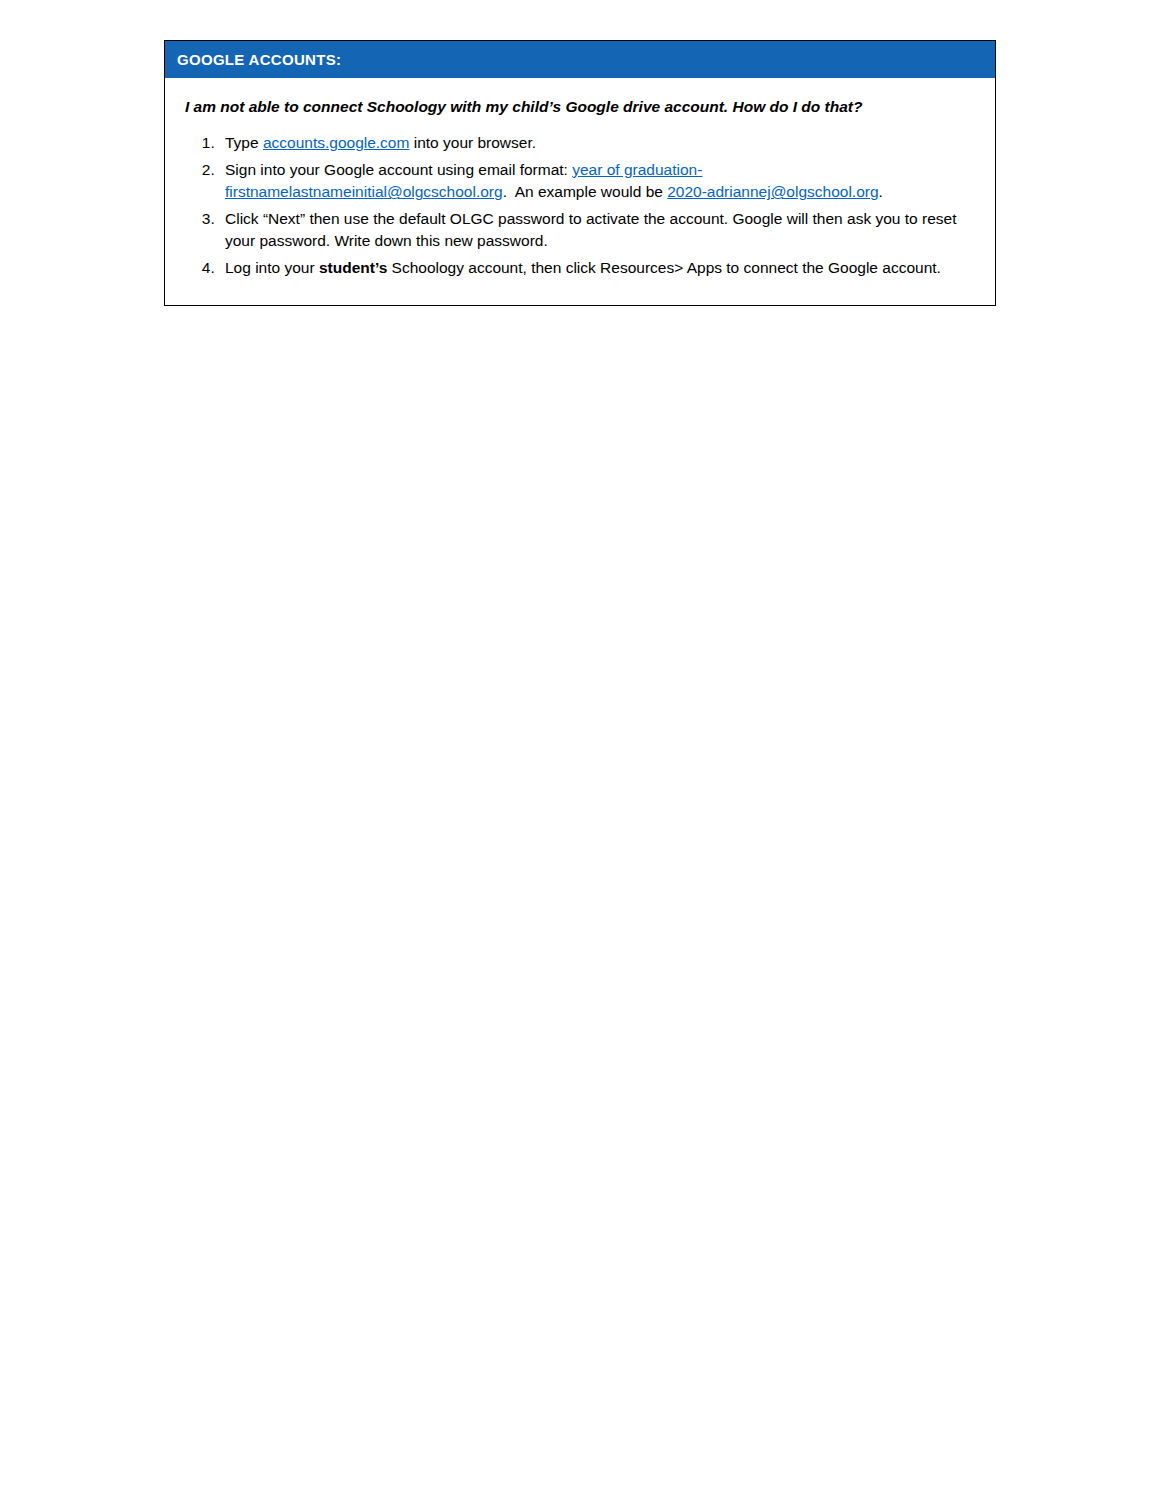GOOGLE ACCOUNTS:
I am not able to connect Schoology with my child’s Google drive account. How do I do that?
Type accounts.google.com into your browser.
Sign into your Google account using email format: year of graduation-firstnamelastnameinitial@olgcschool.org. An example would be 2020-adriannej@olgschool.org.
Click “Next” then use the default OLGC password to activate the account. Google will then ask you to reset your password. Write down this new password.
Log into your student’s Schoology account, then click Resources> Apps to connect the Google account.